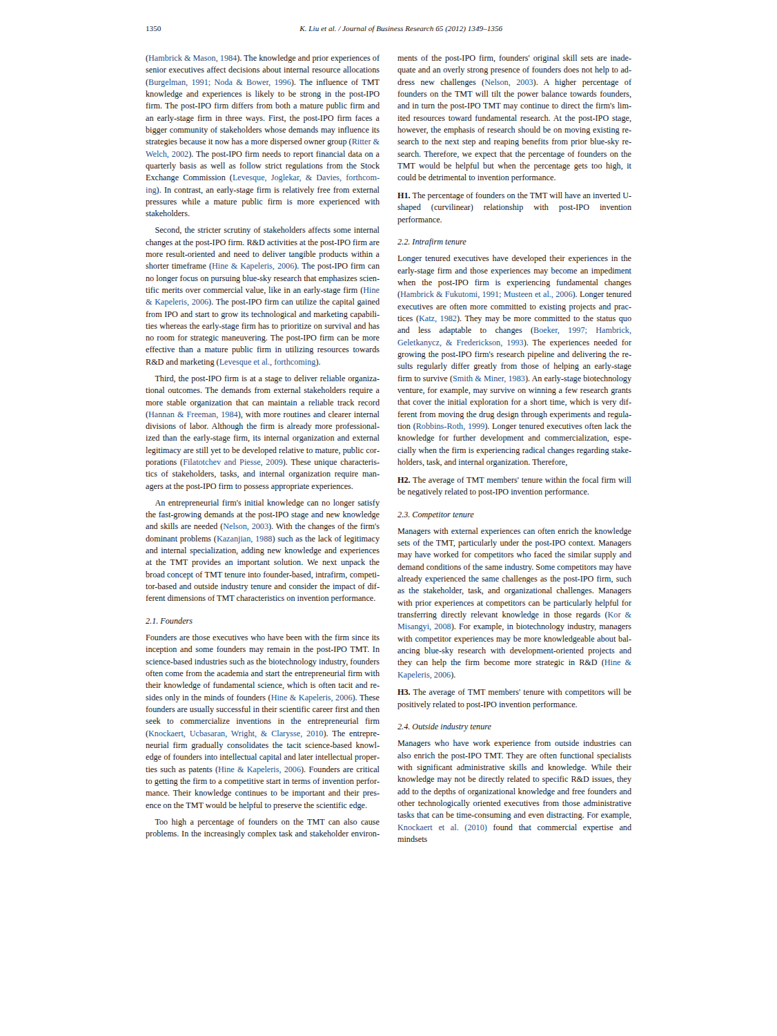1350
K. Liu et al. / Journal of Business Research 65 (2012) 1349–1356
(Hambrick & Mason, 1984). The knowledge and prior experiences of senior executives affect decisions about internal resource allocations (Burgelman, 1991; Noda & Bower, 1996). The influence of TMT knowledge and experiences is likely to be strong in the post-IPO firm. The post-IPO firm differs from both a mature public firm and an early-stage firm in three ways. First, the post-IPO firm faces a bigger community of stakeholders whose demands may influence its strategies because it now has a more dispersed owner group (Ritter & Welch, 2002). The post-IPO firm needs to report financial data on a quarterly basis as well as follow strict regulations from the Stock Exchange Commission (Levesque, Joglekar, & Davies, forthcoming). In contrast, an early-stage firm is relatively free from external pressures while a mature public firm is more experienced with stakeholders.
Second, the stricter scrutiny of stakeholders affects some internal changes at the post-IPO firm. R&D activities at the post-IPO firm are more result-oriented and need to deliver tangible products within a shorter timeframe (Hine & Kapeleris, 2006). The post-IPO firm can no longer focus on pursuing blue-sky research that emphasizes scientific merits over commercial value, like in an early-stage firm (Hine & Kapeleris, 2006). The post-IPO firm can utilize the capital gained from IPO and start to grow its technological and marketing capabilities whereas the early-stage firm has to prioritize on survival and has no room for strategic maneuvering. The post-IPO firm can be more effective than a mature public firm in utilizing resources towards R&D and marketing (Levesque et al., forthcoming).
Third, the post-IPO firm is at a stage to deliver reliable organizational outcomes. The demands from external stakeholders require a more stable organization that can maintain a reliable track record (Hannan & Freeman, 1984), with more routines and clearer internal divisions of labor. Although the firm is already more professionalized than the early-stage firm, its internal organization and external legitimacy are still yet to be developed relative to mature, public corporations (Filatotchev and Piesse, 2009). These unique characteristics of stakeholders, tasks, and internal organization require managers at the post-IPO firm to possess appropriate experiences.
An entrepreneurial firm's initial knowledge can no longer satisfy the fast-growing demands at the post-IPO stage and new knowledge and skills are needed (Nelson, 2003). With the changes of the firm's dominant problems (Kazanjian, 1988) such as the lack of legitimacy and internal specialization, adding new knowledge and experiences at the TMT provides an important solution. We next unpack the broad concept of TMT tenure into founder-based, intrafirm, competitor-based and outside industry tenure and consider the impact of different dimensions of TMT characteristics on invention performance.
2.1. Founders
Founders are those executives who have been with the firm since its inception and some founders may remain in the post-IPO TMT. In science-based industries such as the biotechnology industry, founders often come from the academia and start the entrepreneurial firm with their knowledge of fundamental science, which is often tacit and resides only in the minds of founders (Hine & Kapeleris, 2006). These founders are usually successful in their scientific career first and then seek to commercialize inventions in the entrepreneurial firm (Knockaert, Ucbasaran, Wright, & Clarysse, 2010). The entrepreneurial firm gradually consolidates the tacit science-based knowledge of founders into intellectual capital and later intellectual properties such as patents (Hine & Kapeleris, 2006). Founders are critical to getting the firm to a competitive start in terms of invention performance. Their knowledge continues to be important and their presence on the TMT would be helpful to preserve the scientific edge.
Too high a percentage of founders on the TMT can also cause problems. In the increasingly complex task and stakeholder environments of the post-IPO firm, founders' original skill sets are inadequate and an overly strong presence of founders does not help to address new challenges (Nelson, 2003). A higher percentage of founders on the TMT will tilt the power balance towards founders, and in turn the post-IPO TMT may continue to direct the firm's limited resources toward fundamental research. At the post-IPO stage, however, the emphasis of research should be on moving existing research to the next step and reaping benefits from prior blue-sky research. Therefore, we expect that the percentage of founders on the TMT would be helpful but when the percentage gets too high, it could be detrimental to invention performance.
H1. The percentage of founders on the TMT will have an inverted U-shaped (curvilinear) relationship with post-IPO invention performance.
2.2. Intrafirm tenure
Longer tenured executives have developed their experiences in the early-stage firm and those experiences may become an impediment when the post-IPO firm is experiencing fundamental changes (Hambrick & Fukutomi, 1991; Musteen et al., 2006). Longer tenured executives are often more committed to existing projects and practices (Katz, 1982). They may be more committed to the status quo and less adaptable to changes (Boeker, 1997; Hambrick, Geletkanycz, & Frederickson, 1993). The experiences needed for growing the post-IPO firm's research pipeline and delivering the results regularly differ greatly from those of helping an early-stage firm to survive (Smith & Miner, 1983). An early-stage biotechnology venture, for example, may survive on winning a few research grants that cover the initial exploration for a short time, which is very different from moving the drug design through experiments and regulation (Robbins-Roth, 1999). Longer tenured executives often lack the knowledge for further development and commercialization, especially when the firm is experiencing radical changes regarding stakeholders, task, and internal organization. Therefore,
H2. The average of TMT members' tenure within the focal firm will be negatively related to post-IPO invention performance.
2.3. Competitor tenure
Managers with external experiences can often enrich the knowledge sets of the TMT, particularly under the post-IPO context. Managers may have worked for competitors who faced the similar supply and demand conditions of the same industry. Some competitors may have already experienced the same challenges as the post-IPO firm, such as the stakeholder, task, and organizational challenges. Managers with prior experiences at competitors can be particularly helpful for transferring directly relevant knowledge in those regards (Kor & Misangyi, 2008). For example, in biotechnology industry, managers with competitor experiences may be more knowledgeable about balancing blue-sky research with development-oriented projects and they can help the firm become more strategic in R&D (Hine & Kapeleris, 2006).
H3. The average of TMT members' tenure with competitors will be positively related to post-IPO invention performance.
2.4. Outside industry tenure
Managers who have work experience from outside industries can also enrich the post-IPO TMT. They are often functional specialists with significant administrative skills and knowledge. While their knowledge may not be directly related to specific R&D issues, they add to the depths of organizational knowledge and free founders and other technologically oriented executives from those administrative tasks that can be time-consuming and even distracting. For example, Knockaert et al. (2010) found that commercial expertise and mindsets